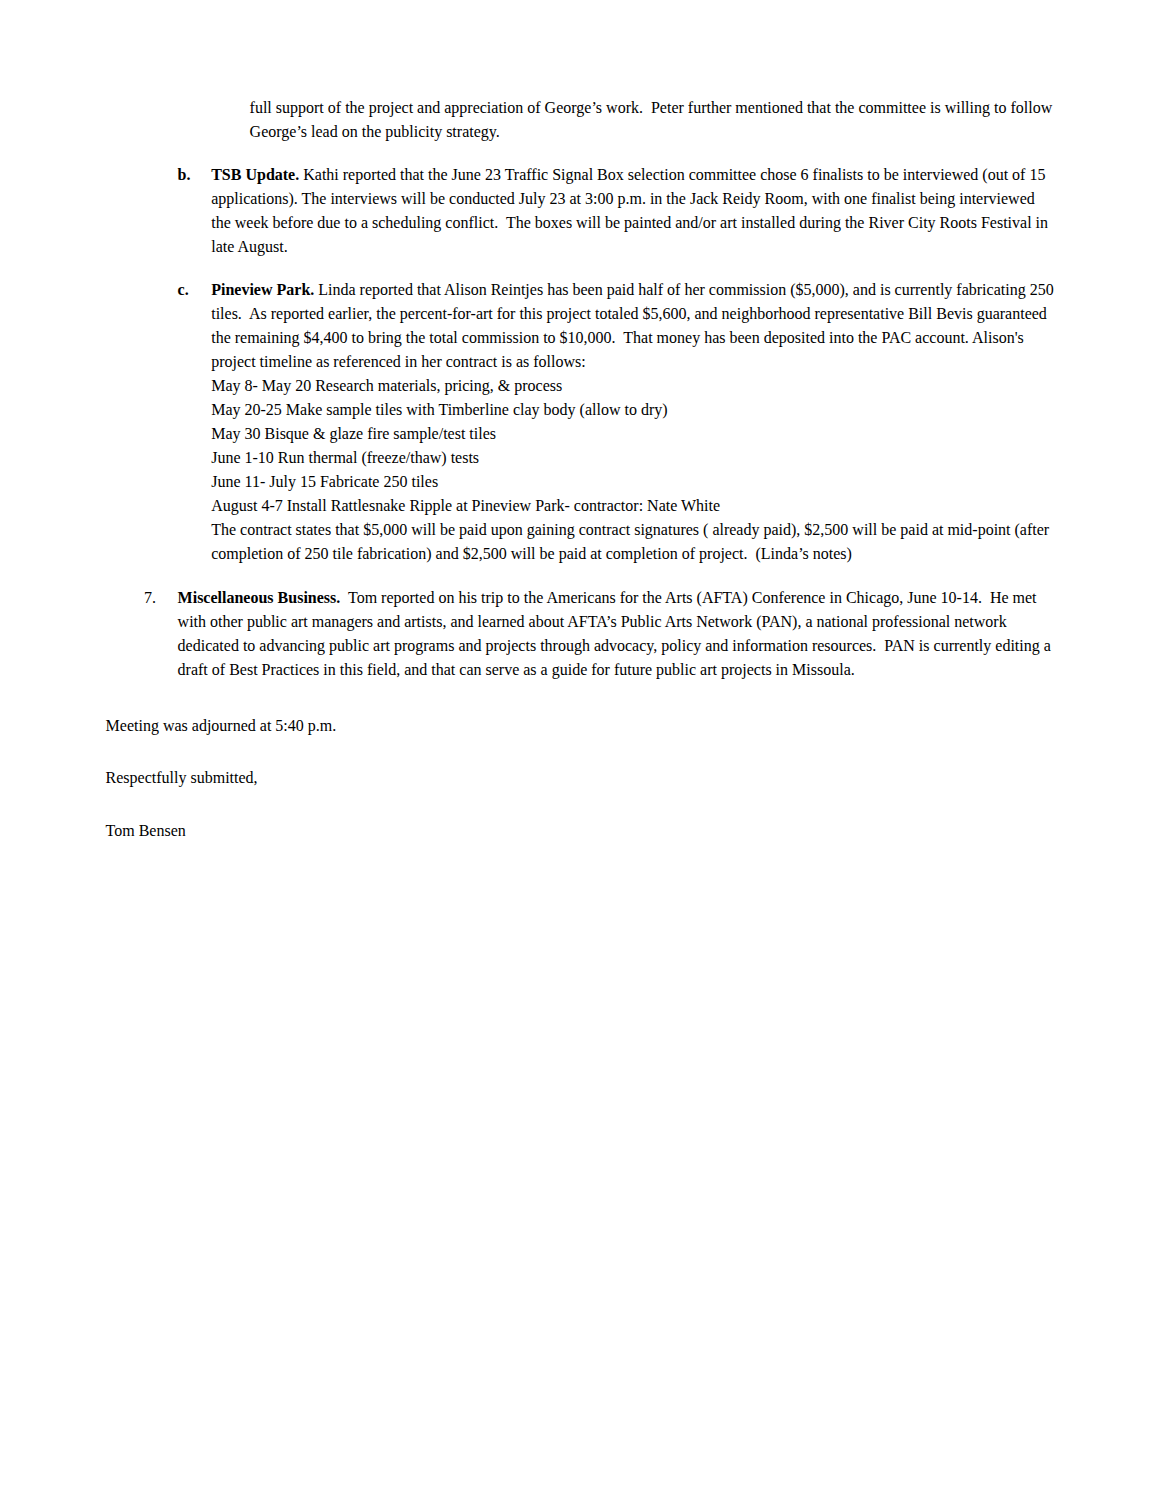full support of the project and appreciation of George’s work. Peter further mentioned that the committee is willing to follow George’s lead on the publicity strategy.
b. TSB Update. Kathi reported that the June 23 Traffic Signal Box selection committee chose 6 finalists to be interviewed (out of 15 applications). The interviews will be conducted July 23 at 3:00 p.m. in the Jack Reidy Room, with one finalist being interviewed the week before due to a scheduling conflict. The boxes will be painted and/or art installed during the River City Roots Festival in late August.
c. Pineview Park. Linda reported that Alison Reintjes has been paid half of her commission ($5,000), and is currently fabricating 250 tiles. As reported earlier, the percent-for-art for this project totaled $5,600, and neighborhood representative Bill Bevis guaranteed the remaining $4,400 to bring the total commission to $10,000. That money has been deposited into the PAC account. Alison's project timeline as referenced in her contract is as follows:
May 8- May 20 Research materials, pricing, & process
May 20-25 Make sample tiles with Timberline clay body (allow to dry)
May 30 Bisque & glaze fire sample/test tiles
June 1-10 Run thermal (freeze/thaw) tests
June 11- July 15 Fabricate 250 tiles
August 4-7 Install Rattlesnake Ripple at Pineview Park- contractor: Nate White
The contract states that $5,000 will be paid upon gaining contract signatures ( already paid), $2,500 will be paid at mid-point (after completion of 250 tile fabrication) and $2,500 will be paid at completion of project. (Linda’s notes)
7. Miscellaneous Business. Tom reported on his trip to the Americans for the Arts (AFTA) Conference in Chicago, June 10-14. He met with other public art managers and artists, and learned about AFTA’s Public Arts Network (PAN), a national professional network dedicated to advancing public art programs and projects through advocacy, policy and information resources. PAN is currently editing a draft of Best Practices in this field, and that can serve as a guide for future public art projects in Missoula.
Meeting was adjourned at 5:40 p.m.
Respectfully submitted,
Tom Bensen